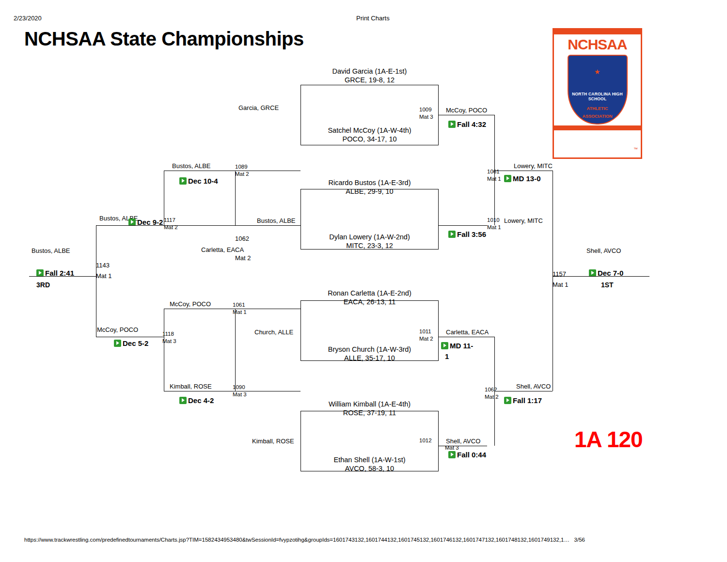2/23/2020
Print Charts
NCHSAA State Championships
NCHSAA
★
NORTH CAROLINA HIGH SCHOOL
ATHLETIC
ASSOCIATION
™
1A 120
David Garcia (1A-E-1st)
GRCE, 19-8, 12
Satchel McCoy (1A-W-4th)
POCO, 34-17, 10
Garcia, GRCE
1009
Mat 3
Ricardo Bustos (1A-E-3rd)
ALBE, 29-9, 10
Dylan Lowery (1A-W-2nd)
MITC, 23-3, 12
Bustos, ALBE
1010
Mat 1
Ronan Carletta (1A-E-2nd)
EACA, 26-13, 11
Bryson Church (1A-W-3rd)
ALLE, 35-17, 10
Church, ALLE
1011
Mat 2
William Kimball (1A-E-4th)
ROSE, 37-19, 11
Ethan Shell (1A-W-1st)
AVCO, 58-3, 10
Kimball, ROSE
1012
Mat 3
McCoy, POCO
Fall 4:32
Lowery, MITC
Fall 3:56
Carletta, EACA
MD 11-
1
Shell, AVCO
Fall 0:44
Bustos, ALBE
1089
Mat 2
Dec 10-4
Lowery, MITC
1061
Mat 1
MD 13-0
McCoy, POCO
1061
Mat 1
Kimball, ROSE
1090
Mat 3
Dec 4-2
Shell, AVCO
1062
Mat 2
Fall 1:17
Bustos, ALBE
1117
Mat 2
Dec 9-2
Carletta, EACA
1062
Mat 2
McCoy, POCO
1118
Mat 3
Dec 5-2
Bustos, ALBE
Fall 2:41
3RD
1143
Mat 1
Shell, AVCO
1157
Mat 1
Dec 7-0
1ST
https://www.trackwrestling.com/predefinedtournaments/Charts.jsp?TIM=1582434953480&twSessionId=fvypzotihg&groupIds=1601743132,1601744132,1601745132,1601746132,1601747132,1601748132,1601749132,1… 3/56